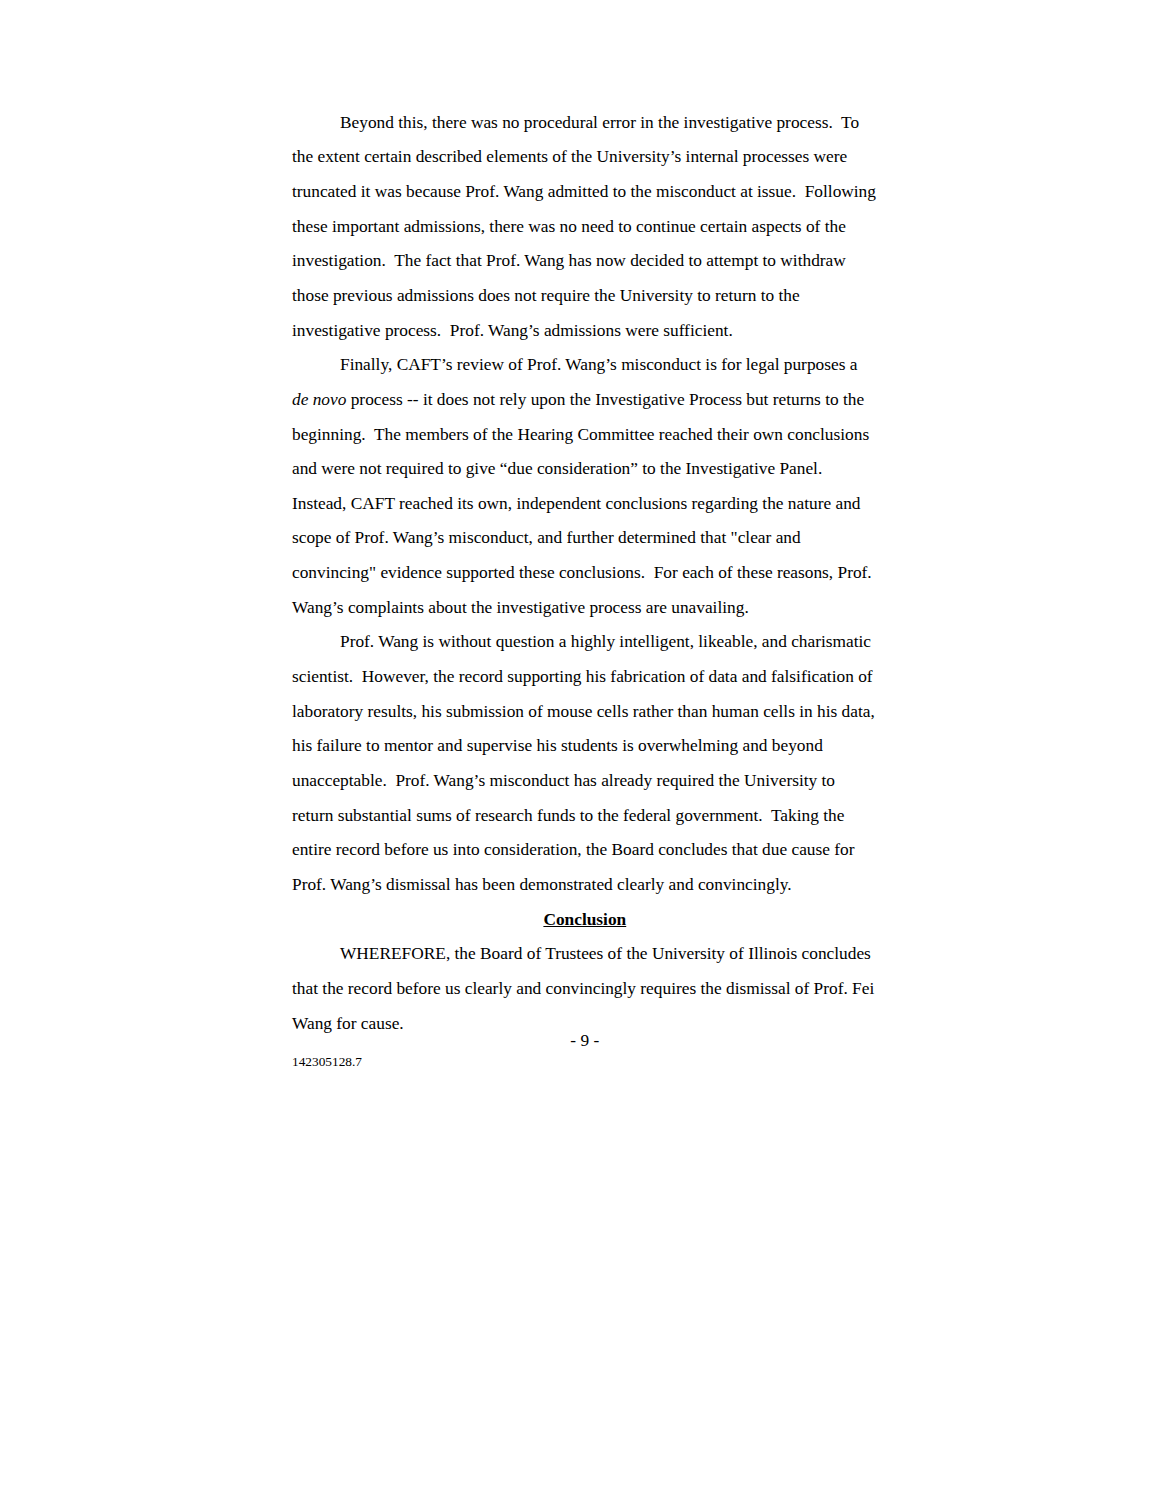Beyond this, there was no procedural error in the investigative process. To the extent certain described elements of the University’s internal processes were truncated it was because Prof. Wang admitted to the misconduct at issue. Following these important admissions, there was no need to continue certain aspects of the investigation. The fact that Prof. Wang has now decided to attempt to withdraw those previous admissions does not require the University to return to the investigative process. Prof. Wang’s admissions were sufficient.
Finally, CAFT’s review of Prof. Wang’s misconduct is for legal purposes a de novo process -- it does not rely upon the Investigative Process but returns to the beginning. The members of the Hearing Committee reached their own conclusions and were not required to give “due consideration” to the Investigative Panel. Instead, CAFT reached its own, independent conclusions regarding the nature and scope of Prof. Wang’s misconduct, and further determined that "clear and convincing" evidence supported these conclusions. For each of these reasons, Prof. Wang’s complaints about the investigative process are unavailing.
Prof. Wang is without question a highly intelligent, likeable, and charismatic scientist. However, the record supporting his fabrication of data and falsification of laboratory results, his submission of mouse cells rather than human cells in his data, his failure to mentor and supervise his students is overwhelming and beyond unacceptable. Prof. Wang’s misconduct has already required the University to return substantial sums of research funds to the federal government. Taking the entire record before us into consideration, the Board concludes that due cause for Prof. Wang’s dismissal has been demonstrated clearly and convincingly.
Conclusion
WHEREFORE, the Board of Trustees of the University of Illinois concludes that the record before us clearly and convincingly requires the dismissal of Prof. Fei Wang for cause.
- 9 -
142305128.7